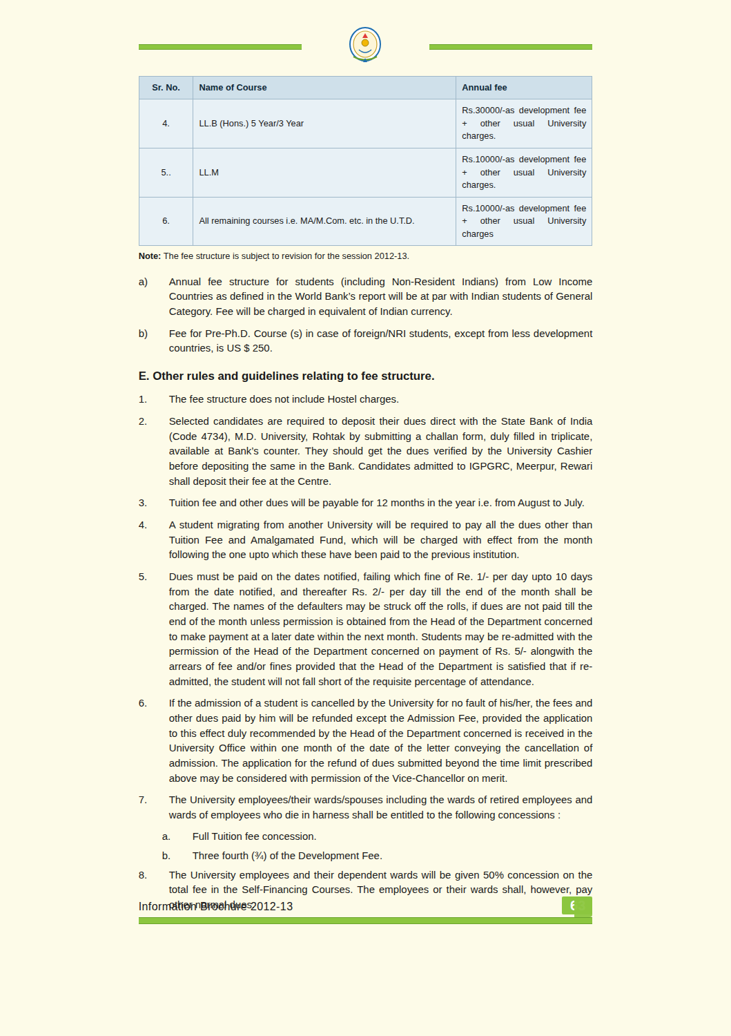| Sr. No. | Name of Course | Annual fee |
| --- | --- | --- |
| 4. | LL.B (Hons.) 5 Year/3 Year | Rs.30000/-as development fee + other usual University charges. |
| 5.. | LL.M | Rs.10000/-as development fee + other usual University charges. |
| 6. | All remaining courses i.e. MA/M.Com. etc. in the U.T.D. | Rs.10000/-as development fee + other usual University charges |
Note: The fee structure is subject to revision for the session 2012-13.
a)
Annual fee structure for students (including Non-Resident Indians) from Low Income Countries as defined in the World Bank’s report will be at par with Indian students of General Category. Fee will be charged in equivalent of Indian currency.
b)
Fee for Pre-Ph.D. Course (s) in case of foreign/NRI students, except from less development countries, is US $ 250.
E. Other rules and guidelines relating to fee structure.
1.
The fee structure does not include Hostel charges.
2.
Selected candidates are required to deposit their dues direct with the State Bank of India (Code 4734), M.D. University, Rohtak by submitting a challan form, duly filled in triplicate, available at Bank’s counter. They should get the dues verified by the University Cashier before depositing the same in the Bank. Candidates admitted to IGPGRC, Meerpur, Rewari shall deposit their fee at the Centre.
3.
Tuition fee and other dues will be payable for 12 months in the year i.e. from August to July.
4.
A student migrating from another University will be required to pay all the dues other than Tuition Fee and Amalgamated Fund, which will be charged with effect from the month following the one upto which these have been paid to the previous institution.
5.
Dues must be paid on the dates notified, failing which fine of Re. 1/- per day upto 10 days from the date notified, and thereafter Rs. 2/- per day till the end of the month shall be charged. The names of the defaulters may be struck off the rolls, if dues are not paid till the end of the month unless permission is obtained from the Head of the Department concerned to make payment at a later date within the next month. Students may be re-admitted with the permission of the Head of the Department concerned on payment of Rs. 5/- alongwith the arrears of fee and/or fines provided that the Head of the Department is satisfied that if re-admitted, the student will not fall short of the requisite percentage of attendance.
6.
If the admission of a student is cancelled by the University for no fault of his/her, the fees and other dues paid by him will be refunded except the Admission Fee, provided the application to this effect duly recommended by the Head of the Department concerned is received in the University Office within one month of the date of the letter conveying the cancellation of admission. The application for the refund of dues submitted beyond the time limit prescribed above may be considered with permission of the Vice-Chancellor on merit.
7.
The University employees/their wards/spouses including the wards of retired employees and wards of employees who die in harness shall be entitled to the following concessions :
a.
Full Tuition fee concession.
b.
Three fourth (¾) of the Development Fee.
8.
The University employees and their dependent wards will be given 50% concession on the total fee in the Self-Financing Courses. The employees or their wards shall, however, pay other normal dues.
Information Brochure 2012-13
63